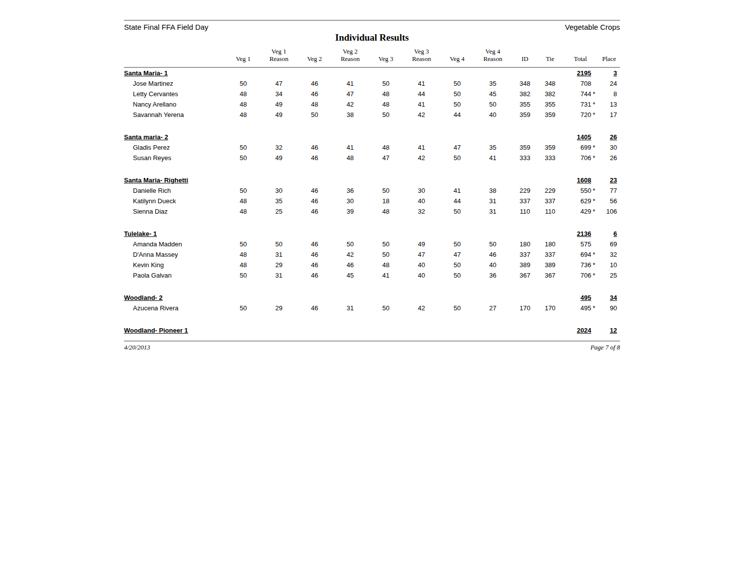State Final FFA Field Day
Vegetable Crops
Individual Results
| | Veg 1 | Veg 1 Reason | Veg 2 | Veg 2 Reason | Veg 3 | Veg 3 Reason | Veg 4 | Veg 4 Reason | ID | Tie | Total | Place |
| --- | --- | --- | --- | --- | --- | --- | --- | --- | --- | --- | --- | --- |
| Santa Maria- 1 | | | | | | | | | | | 2195 | | 3 |
| Jose Martinez | 50 | 47 | 46 | 41 | 50 | 41 | 50 | 35 | 348 | 348 | 708 | | 24 |
| Letty Cervantes | 48 | 34 | 46 | 47 | 48 | 44 | 50 | 45 | 382 | 382 | 744 | * | 8 |
| Nancy Arellano | 48 | 49 | 48 | 42 | 48 | 41 | 50 | 50 | 355 | 355 | 731 | * | 13 |
| Savannah Yerena | 48 | 49 | 50 | 38 | 50 | 42 | 44 | 40 | 359 | 359 | 720 | * | 17 |
| Santa maria- 2 | | | | | | | | | | | 1405 | | 26 |
| Gladis Perez | 50 | 32 | 46 | 41 | 48 | 41 | 47 | 35 | 359 | 359 | 699 | * | 30 |
| Susan Reyes | 50 | 49 | 46 | 48 | 47 | 42 | 50 | 41 | 333 | 333 | 706 | * | 26 |
| Santa Maria- Righetti | | | | | | | | | | | 1608 | | 23 |
| Danielle Rich | 50 | 30 | 46 | 36 | 50 | 30 | 41 | 38 | 229 | 229 | 550 | * | 77 |
| Katilynn Dueck | 48 | 35 | 46 | 30 | 18 | 40 | 44 | 31 | 337 | 337 | 629 | * | 56 |
| Sienna Diaz | 48 | 25 | 46 | 39 | 48 | 32 | 50 | 31 | 110 | 110 | 429 | * | 106 |
| Tulelake- 1 | | | | | | | | | | | 2136 | | 6 |
| Amanda Madden | 50 | 50 | 46 | 50 | 50 | 49 | 50 | 50 | 180 | 180 | 575 | | 69 |
| D'Anna Massey | 48 | 31 | 46 | 42 | 50 | 47 | 47 | 46 | 337 | 337 | 694 | * | 32 |
| Kevin King | 48 | 29 | 46 | 46 | 48 | 40 | 50 | 40 | 389 | 389 | 736 | * | 10 |
| Paola Galvan | 50 | 31 | 46 | 45 | 41 | 40 | 50 | 36 | 367 | 367 | 706 | * | 25 |
| Woodland- 2 | | | | | | | | | | | 495 | | 34 |
| Azucena Rivera | 50 | 29 | 46 | 31 | 50 | 42 | 50 | 27 | 170 | 170 | 495 | * | 90 |
| Woodland- Pioneer 1 | | | | | | | | | | | 2024 | | 12 |
4/20/2013
Page 7 of 8